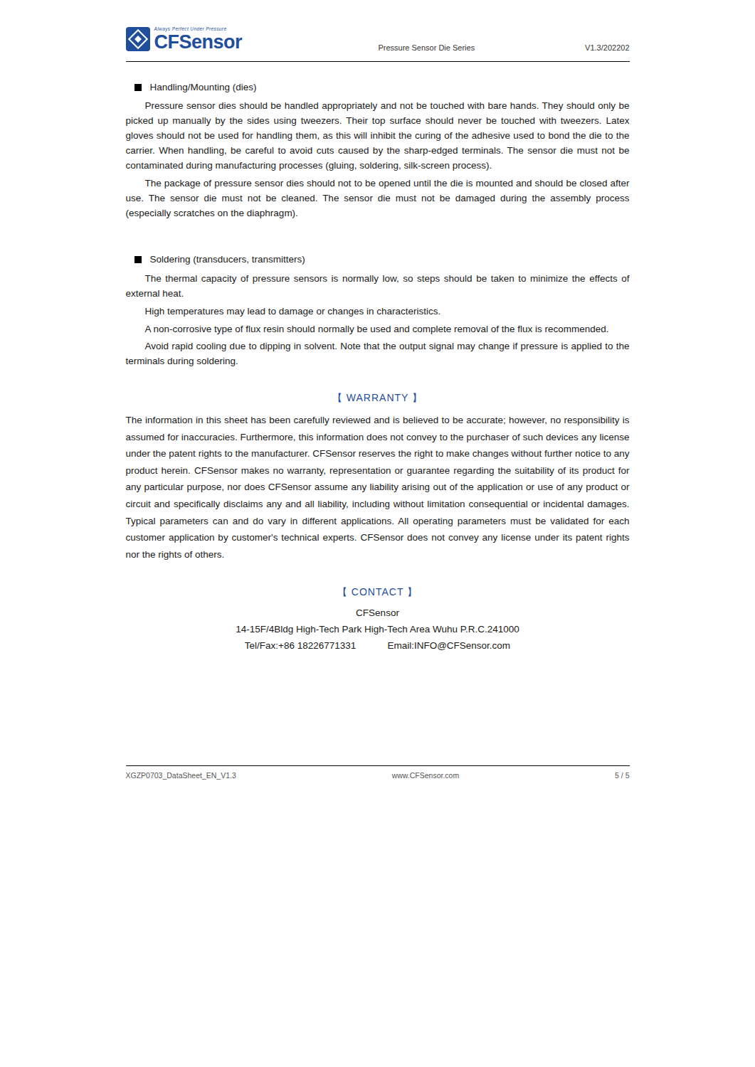Always Perfect Under Pressure CFSensor
Pressure Sensor Die Series V1.3/202202
Handling/Mounting (dies)
Pressure sensor dies should be handled appropriately and not be touched with bare hands. They should only be picked up manually by the sides using tweezers. Their top surface should never be touched with tweezers. Latex gloves should not be used for handling them, as this will inhibit the curing of the adhesive used to bond the die to the carrier. When handling, be careful to avoid cuts caused by the sharp-edged terminals. The sensor die must not be contaminated during manufacturing processes (gluing, soldering, silk-screen process).
The package of pressure sensor dies should not to be opened until the die is mounted and should be closed after use. The sensor die must not be cleaned. The sensor die must not be damaged during the assembly process (especially scratches on the diaphragm).
Soldering (transducers, transmitters)
The thermal capacity of pressure sensors is normally low, so steps should be taken to minimize the effects of external heat.
High temperatures may lead to damage or changes in characteristics.
A non-corrosive type of flux resin should normally be used and complete removal of the flux is recommended.
Avoid rapid cooling due to dipping in solvent. Note that the output signal may change if pressure is applied to the terminals during soldering.
【 WARRANTY 】
The information in this sheet has been carefully reviewed and is believed to be accurate; however, no responsibility is assumed for inaccuracies. Furthermore, this information does not convey to the purchaser of such devices any license under the patent rights to the manufacturer. CFSensor reserves the right to make changes without further notice to any product herein. CFSensor makes no warranty, representation or guarantee regarding the suitability of its product for any particular purpose, nor does CFSensor assume any liability arising out of the application or use of any product or circuit and specifically disclaims any and all liability, including without limitation consequential or incidental damages. Typical parameters can and do vary in different applications. All operating parameters must be validated for each customer application by customer's technical experts. CFSensor does not convey any license under its patent rights nor the rights of others.
【 CONTACT 】
CFSensor
14-15F/4Bldg High-Tech Park High-Tech Area Wuhu P.R.C.241000
Tel/Fax:+86 18226771331 Email:INFO@CFSensor.com
XGZP0703_DataSheet_EN_V1.3 www.CFSensor.com 5 / 5